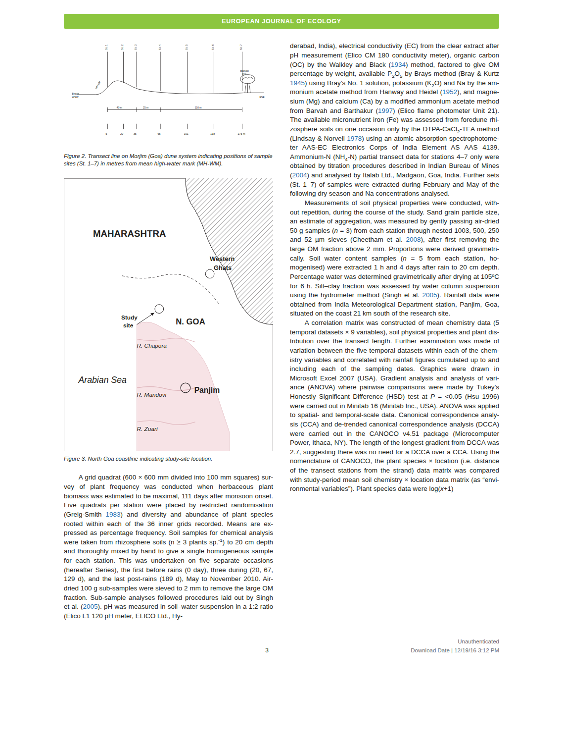European Journal of Ecology
St. 1 St. 2 St. 3 St. 4 St. 5 St. 6 St. 7 Banyan tree MHWM Beach WSW ESE 40 m 25 m 110 m 5 20 35 65 101 138 175 m
Figure 2. Transect line on Morjim (Goa) dune system indicating positions of sample sites (St. 1–7) in metres from mean high-water mark (MH-WM).
MAHARASHTRA Western Ghats Study site N. GOA R. Chapora Arabian Sea R. Mandovi Panjim R. Zuari
Figure 3. North Goa coastline indicating study-site location.
A grid quadrat (600 × 600 mm divided into 100 mm squares) survey of plant frequency was conducted when herbaceous plant biomass was estimated to be maximal, 111 days after monsoon onset. Five quadrats per station were placed by restricted randomisation (Greig-Smith 1983) and diversity and abundance of plant species rooted within each of the 36 inner grids recorded. Means are expressed as percentage frequency. Soil samples for chemical analysis were taken from rhizosphere soils (n ≥ 3 plants sp.-1) to 20 cm depth and thoroughly mixed by hand to give a single homogeneous sample for each station. This was undertaken on five separate occasions (hereafter Series), the first before rains (0 day), three during (20, 67, 129 d), and the last post-rains (189 d), May to November 2010. Air-dried 100 g sub-samples were sieved to 2 mm to remove the large OM fraction. Sub-sample analyses followed procedures laid out by Singh et al. (2005). pH was measured in soil–water suspension in a 1:2 ratio (Elico L1 120 pH meter, ELICO Ltd., Hy-
derabad, India), electrical conductivity (EC) from the clear extract after pH measurement (Elico CM 180 conductivity meter), organic carbon (OC) by the Walkley and Black (1934) method, factored to give OM percentage by weight, available P2O5 by Brays method (Bray & Kurtz 1945) using Bray’s No. 1 solution, potassium (K2O) and Na by the ammonium acetate method from Hanway and Heidel (1952), and magnesium (Mg) and calcium (Ca) by a modified ammonium acetate method from Barvah and Barthakur (1997) (Elico flame photometer Unit 21). The available micronutrient iron (Fe) was assessed from foredune rhizosphere soils on one occasion only by the DTPA-CaCl2-TEA method (Lindsay & Norvell 1978) using an atomic absorption spectrophotometer AAS-EC Electronics Corps of India Element AS AAS 4139. Ammonium-N (NH4-N) partial transect data for stations 4–7 only were obtained by titration procedures described in Indian Bureau of Mines (2004) and analysed by Italab Ltd., Madgaon, Goa, India. Further sets (St. 1–7) of samples were extracted during February and May of the following dry season and Na concentrations analysed.
Measurements of soil physical properties were conducted, without repetition, during the course of the study. Sand grain particle size, an estimate of aggregation, was measured by gently passing air-dried 50 g samples (n = 3) from each station through nested 1003, 500, 250 and 52 µm sieves (Cheetham et al. 2008), after first removing the large OM fraction above 2 mm. Proportions were derived gravimetrically. Soil water content samples (n = 5 from each station, homogenised) were extracted 1 h and 4 days after rain to 20 cm depth. Percentage water was determined gravimetrically after drying at 105ºC for 6 h. Silt–clay fraction was assessed by water column suspension using the hydrometer method (Singh et al. 2005). Rainfall data were obtained from India Meteorological Department station, Panjim, Goa, situated on the coast 21 km south of the research site.
A correlation matrix was constructed of mean chemistry data (5 temporal datasets × 9 variables), soil physical properties and plant distribution over the transect length. Further examination was made of variation between the five temporal datasets within each of the chemistry variables and correlated with rainfall figures cumulated up to and including each of the sampling dates. Graphics were drawn in Microsoft Excel 2007 (USA). Gradient analysis and analysis of variance (ANOVA) where pairwise comparisons were made by Tukey’s Honestly Significant Difference (HSD) test at P = <0.05 (Hsu 1996) were carried out in Minitab 16 (Minitab Inc., USA). ANOVA was applied to spatial- and temporal-scale data. Canonical correspondence analysis (CCA) and de-trended canonical correspondence analysis (DCCA) were carried out in the CANOCO v4.51 package (Microcomputer Power, Ithaca, NY). The length of the longest gradient from DCCA was 2.7, suggesting there was no need for a DCCA over a CCA. Using the nomenclature of CANOCO, the plant species × location (i.e. distance of the transect stations from the strand) data matrix was compared with study-period mean soil chemistry × location data matrix (as “environmental variables”). Plant species data were log(x+1)
3
Unauthenticated
Download Date | 12/19/16 3:12 PM